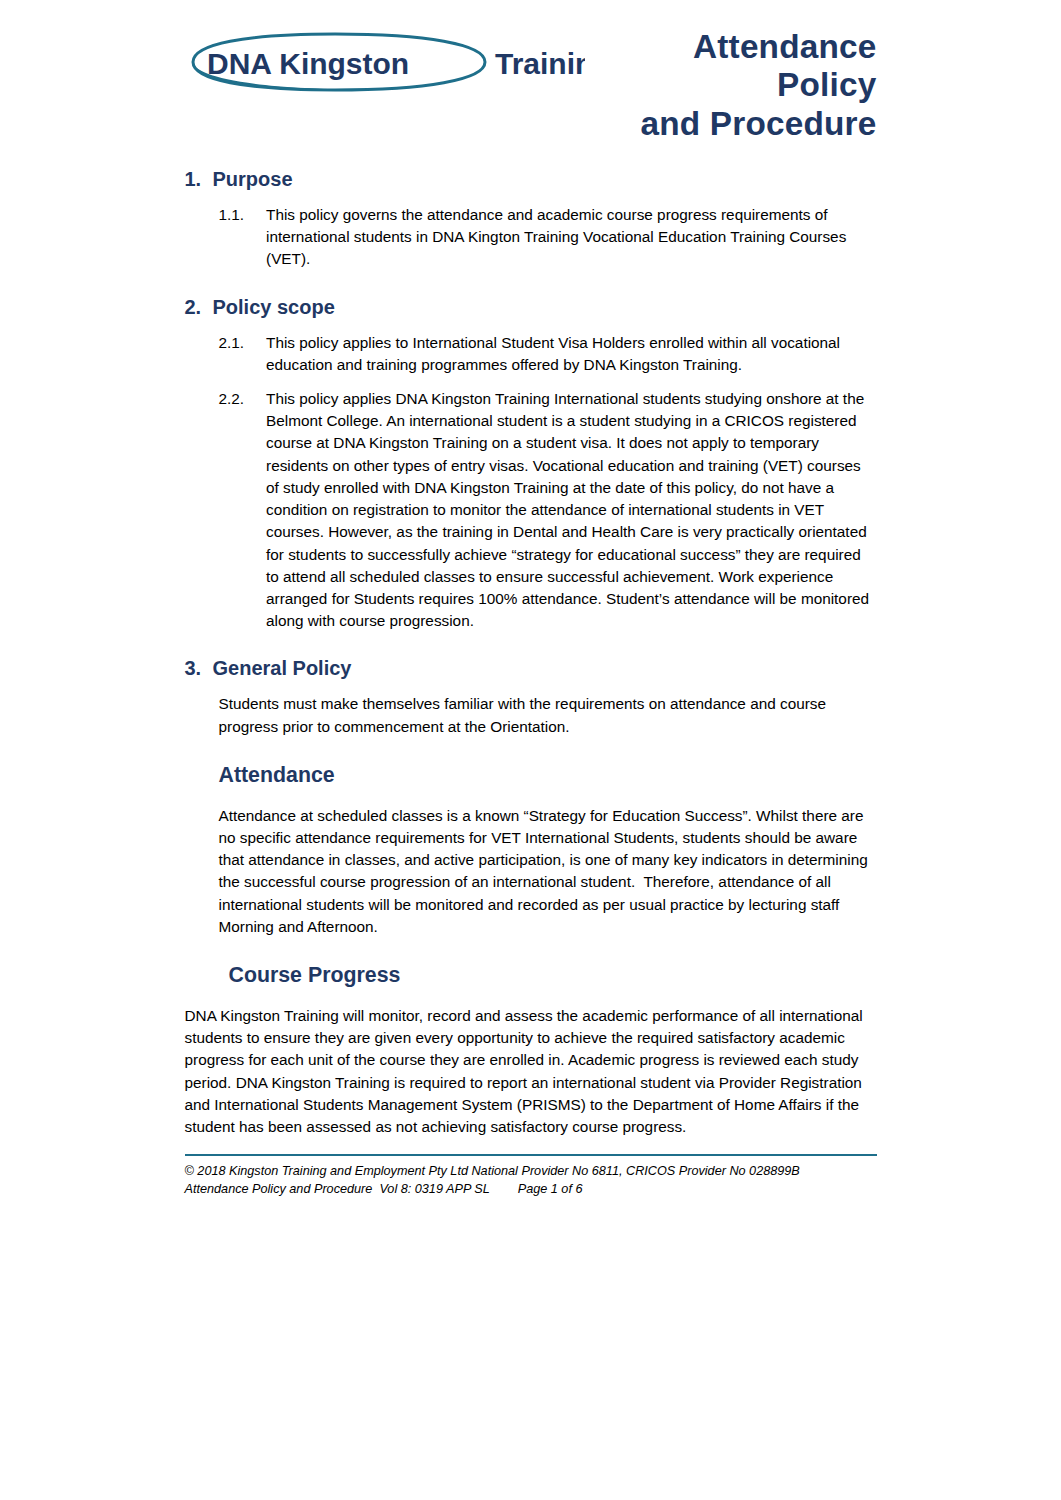DNA Kingston Training
Attendance Policy
and Procedure
1. Purpose
1.1.
This policy governs the attendance and academic course progress requirements of international students in DNA Kington Training Vocational Education Training Courses (VET).
2. Policy scope
2.1.
This policy applies to International Student Visa Holders enrolled within all vocational education and training programmes offered by DNA Kingston Training.
2.2.
This policy applies DNA Kingston Training International students studying onshore at the Belmont College. An international student is a student studying in a CRICOS registered course at DNA Kingston Training on a student visa. It does not apply to temporary residents on other types of entry visas. Vocational education and training (VET) courses of study enrolled with DNA Kingston Training at the date of this policy, do not have a condition on registration to monitor the attendance of international students in VET courses. However, as the training in Dental and Health Care is very practically orientated for students to successfully achieve “strategy for educational success” they are required to attend all scheduled classes to ensure successful achievement. Work experience arranged for Students requires 100% attendance. Student’s attendance will be monitored along with course progression.
3. General Policy
Students must make themselves familiar with the requirements on attendance and course progress prior to commencement at the Orientation.
Attendance
Attendance at scheduled classes is a known “Strategy for Education Success”. Whilst there are no specific attendance requirements for VET International Students, students should be aware that attendance in classes, and active participation, is one of many key indicators in determining the successful course progression of an international student. Therefore, attendance of all international students will be monitored and recorded as per usual practice by lecturing staff Morning and Afternoon.
Course Progress
DNA Kingston Training will monitor, record and assess the academic performance of all international students to ensure they are given every opportunity to achieve the required satisfactory academic progress for each unit of the course they are enrolled in. Academic progress is reviewed each study period. DNA Kingston Training is required to report an international student via Provider Registration and International Students Management System (PRISMS) to the Department of Home Affairs if the student has been assessed as not achieving satisfactory course progress.
© 2018 Kingston Training and Employment Pty Ltd National Provider No 6811, CRICOS Provider No 028899B
Attendance Policy and Procedure Vol 8: 0319 APP SL Page 1 of 6